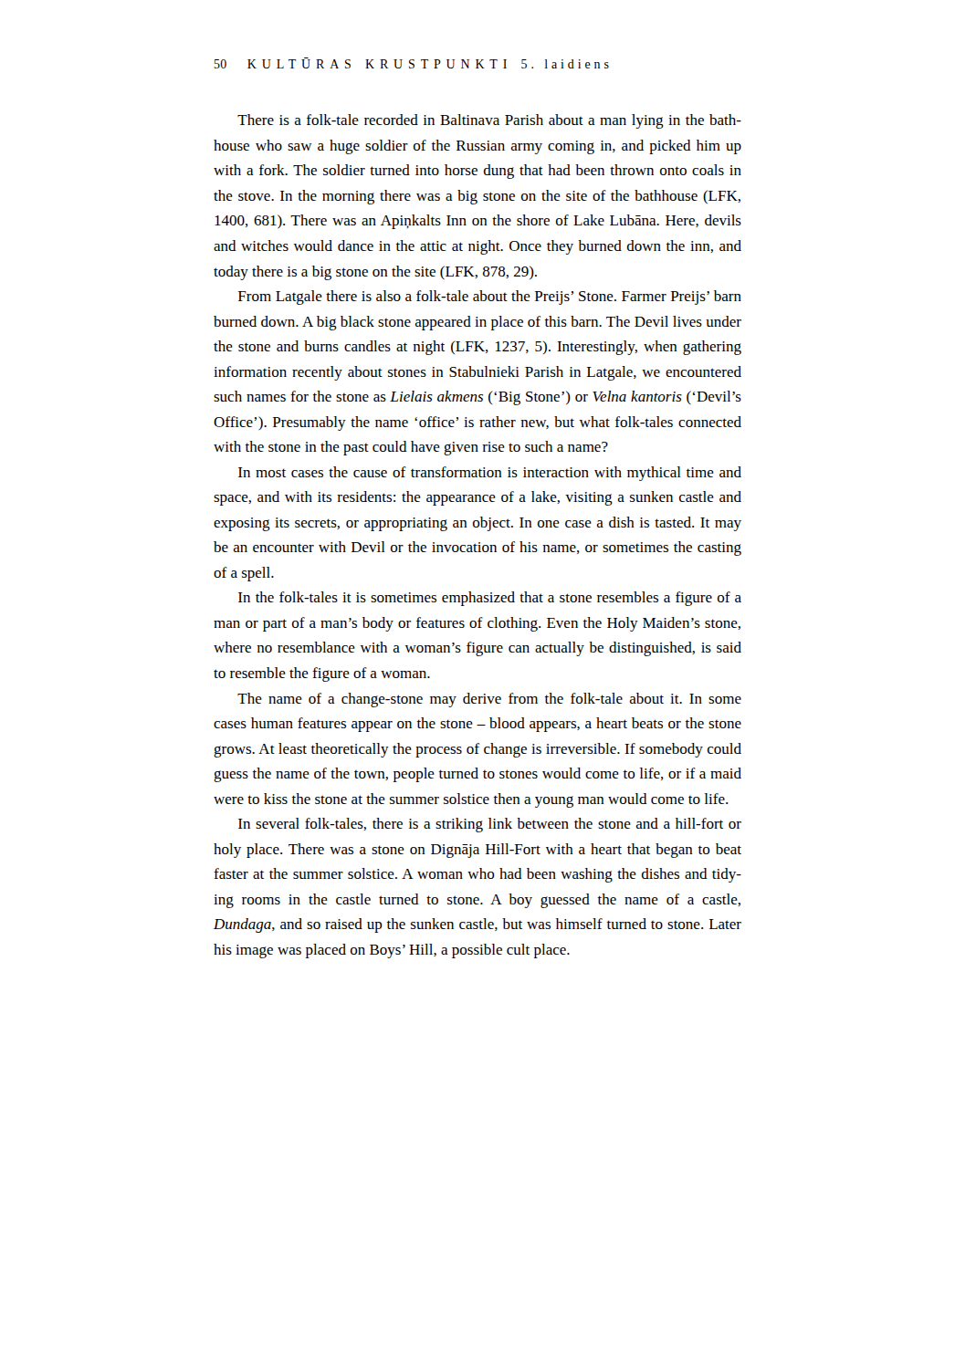50 Kultūras Krustpunkti 5. laidiens
There is a folk-tale recorded in Baltinava Parish about a man lying in the bathhouse who saw a huge soldier of the Russian army coming in, and picked him up with a fork. The soldier turned into horse dung that had been thrown onto coals in the stove. In the morning there was a big stone on the site of the bathhouse (LFK, 1400, 681). There was an Apiņkalts Inn on the shore of Lake Lubāna. Here, devils and witches would dance in the attic at night. Once they burned down the inn, and today there is a big stone on the site (LFK, 878, 29).
From Latgale there is also a folk-tale about the Preijs’ Stone. Farmer Preijs’ barn burned down. A big black stone appeared in place of this barn. The Devil lives under the stone and burns candles at night (LFK, 1237, 5). Interestingly, when gathering information recently about stones in Stabulnieki Parish in Latgale, we encountered such names for the stone as Lielais akmens (‘Big Stone’) or Velna kantoris (‘Devil’s Office’). Presumably the name ‘office’ is rather new, but what folk-tales connected with the stone in the past could have given rise to such a name?
In most cases the cause of transformation is interaction with mythical time and space, and with its residents: the appearance of a lake, visiting a sunken castle and exposing its secrets, or appropriating an object. In one case a dish is tasted. It may be an encounter with Devil or the invocation of his name, or sometimes the casting of a spell.
In the folk-tales it is sometimes emphasized that a stone resembles a figure of a man or part of a man’s body or features of clothing. Even the Holy Maiden’s stone, where no resemblance with a woman’s figure can actually be distinguished, is said to resemble the figure of a woman.
The name of a change-stone may derive from the folk-tale about it. In some cases human features appear on the stone – blood appears, a heart beats or the stone grows. At least theoretically the process of change is irreversible. If somebody could guess the name of the town, people turned to stones would come to life, or if a maid were to kiss the stone at the summer solstice then a young man would come to life.
In several folk-tales, there is a striking link between the stone and a hill-fort or holy place. There was a stone on Dignāja Hill-Fort with a heart that began to beat faster at the summer solstice. A woman who had been washing the dishes and tidying rooms in the castle turned to stone. A boy guessed the name of a castle, Dundaga, and so raised up the sunken castle, but was himself turned to stone. Later his image was placed on Boys’ Hill, a possible cult place.